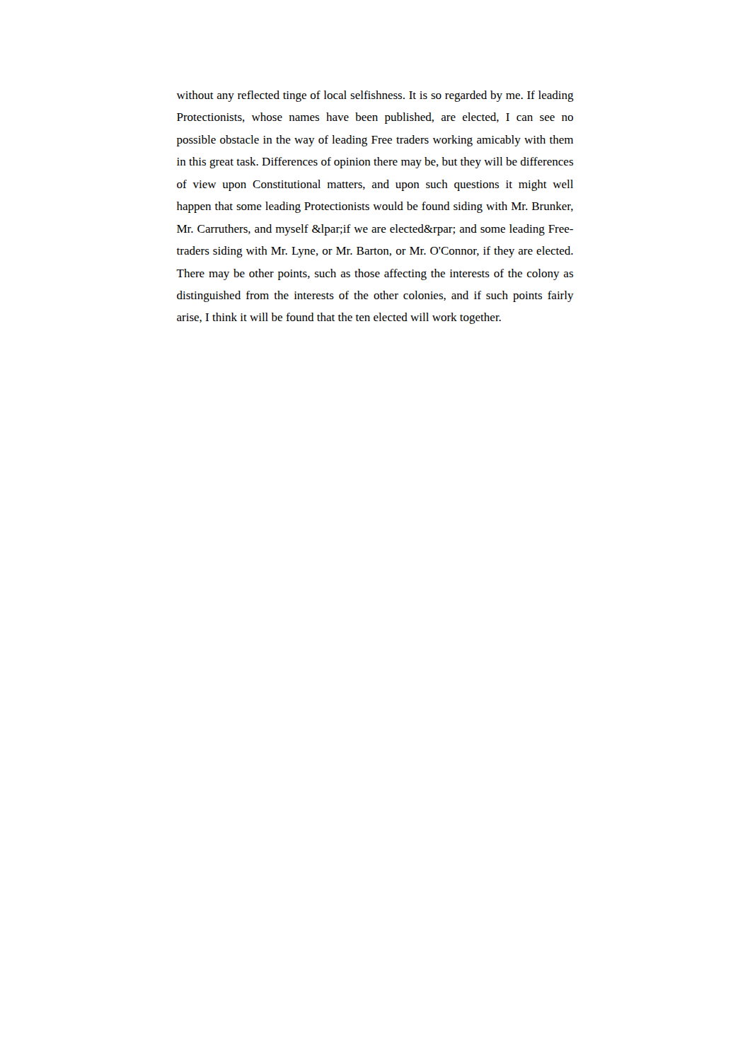without any reflected tinge of local selfishness. It is so regarded by me. If leading Protectionists, whose names have been published, are elected, I can see no possible obstacle in the way of leading Free traders working amicably with them in this great task. Differences of opinion there may be, but they will be differences of view upon Constitutional matters, and upon such questions it might well happen that some leading Protectionists would be found siding with Mr. Brunker, Mr. Carruthers, and myself &lpar;if we are elected&rpar; and some leading Free-traders siding with Mr. Lyne, or Mr. Barton, or Mr. O'Connor, if they are elected. There may be other points, such as those affecting the interests of the colony as distinguished from the interests of the other colonies, and if such points fairly arise, I think it will be found that the ten elected will work together.